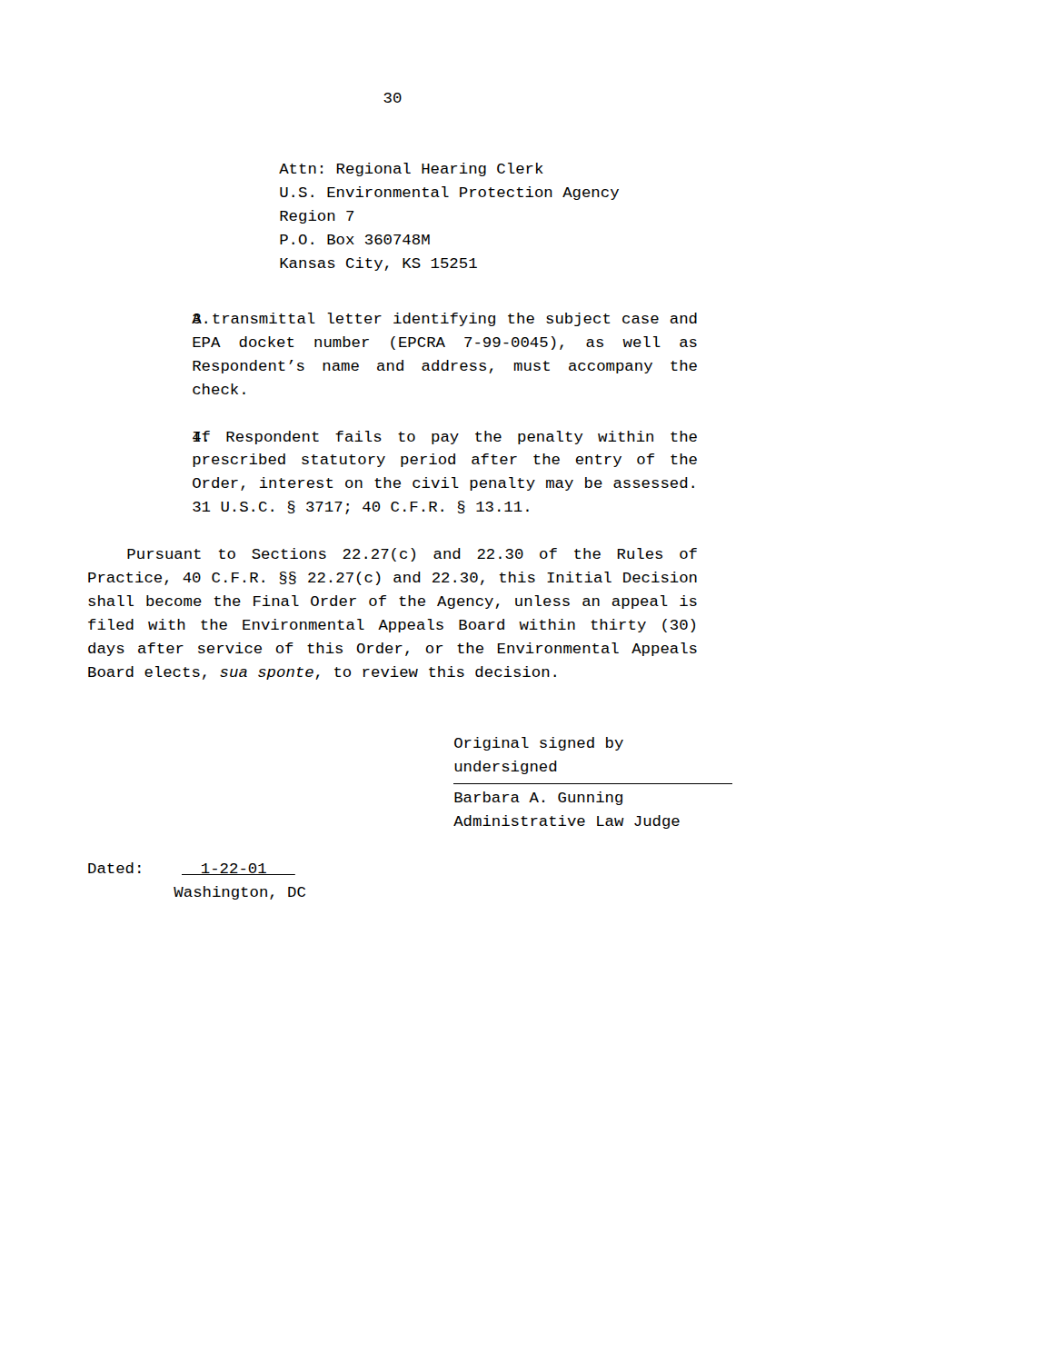30
Attn: Regional Hearing Clerk U.S. Environmental Protection Agency Region 7 P.O. Box 360748M Kansas City, KS 15251
3.
A transmittal letter identifying the subject case and EPA docket number (EPCRA 7-99-0045), as well as Respondent’s name and address, must accompany the check.
4.
If Respondent fails to pay the penalty within the prescribed statutory period after the entry of the Order, interest on the civil penalty may be assessed. 31 U.S.C. § 3717; 40 C.F.R. § 13.11.
Pursuant to Sections 22.27(c) and 22.30 of the Rules of Practice, 40 C.F.R. §§ 22.27(c) and 22.30, this Initial Decision shall become the Final Order of the Agency, unless an appeal is filed with the Environmental Appeals Board within thirty (30) days after service of this Order, or the Environmental Appeals Board elects, sua sponte, to review this decision.
Original signed by undersigned
Barbara A. Gunning
Administrative Law Judge
Dated: 1-22-01
Washington, DC